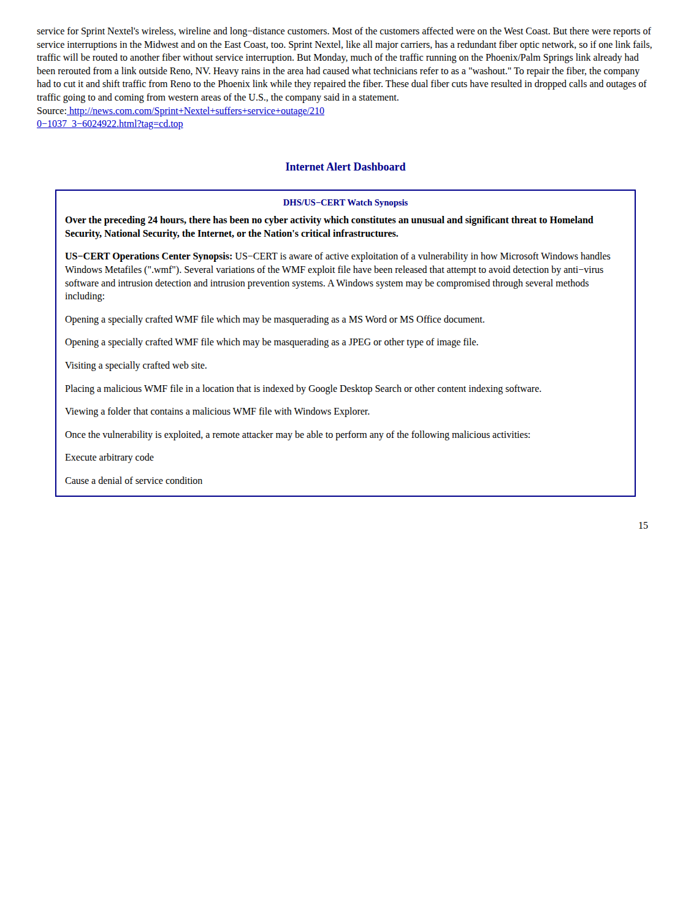service for Sprint Nextel's wireless, wireline and long−distance customers. Most of the customers affected were on the West Coast. But there were reports of service interruptions in the Midwest and on the East Coast, too. Sprint Nextel, like all major carriers, has a redundant fiber optic network, so if one link fails, traffic will be routed to another fiber without service interruption. But Monday, much of the traffic running on the Phoenix/Palm Springs link already had been rerouted from a link outside Reno, NV. Heavy rains in the area had caused what technicians refer to as a "washout." To repair the fiber, the company had to cut it and shift traffic from Reno to the Phoenix link while they repaired the fiber. These dual fiber cuts have resulted in dropped calls and outages of traffic going to and coming from western areas of the U.S., the company said in a statement.
Source: http://news.com.com/Sprint+Nextel+suffers+service+outage/210
0−1037_3−6024922.html?tag=cd.top
Internet Alert Dashboard
DHS/US−CERT Watch Synopsis
Over the preceding 24 hours, there has been no cyber activity which constitutes an unusual and significant threat to Homeland Security, National Security, the Internet, or the Nation's critical infrastructures.
US−CERT Operations Center Synopsis: US−CERT is aware of active exploitation of a vulnerability in how Microsoft Windows handles Windows Metafiles (".wmf"). Several variations of the WMF exploit file have been released that attempt to avoid detection by anti−virus software and intrusion detection and intrusion prevention systems. A Windows system may be compromised through several methods including:
Opening a specially crafted WMF file which may be masquerading as a MS Word or MS Office document.
Opening a specially crafted WMF file which may be masquerading as a JPEG or other type of image file.
Visiting a specially crafted web site.
Placing a malicious WMF file in a location that is indexed by Google Desktop Search or other content indexing software.
Viewing a folder that contains a malicious WMF file with Windows Explorer.
Once the vulnerability is exploited, a remote attacker may be able to perform any of the following malicious activities:
Execute arbitrary code
Cause a denial of service condition
15